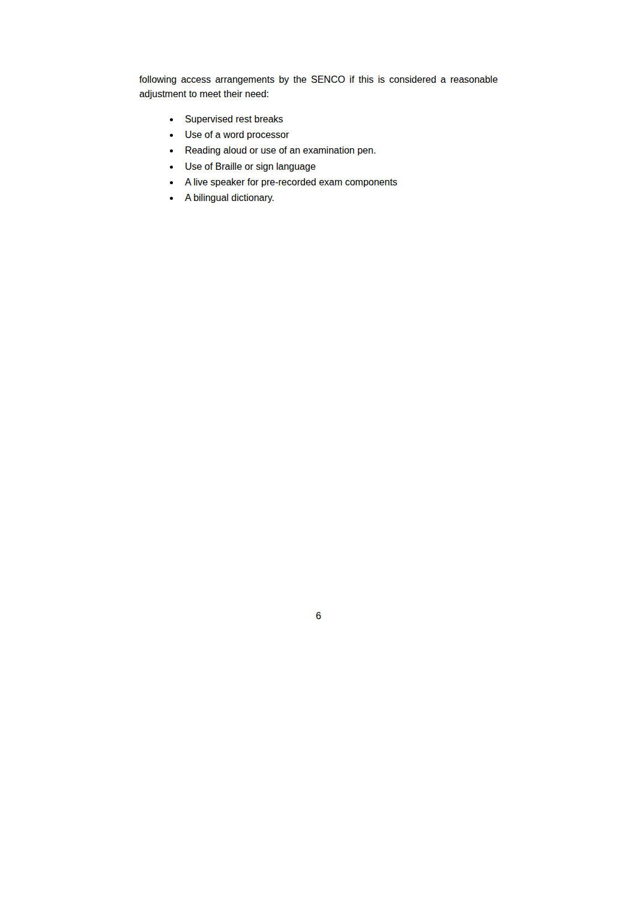following access arrangements by the SENCO if this is considered a reasonable adjustment to meet their need:
Supervised rest breaks
Use of a word processor
Reading aloud or use of an examination pen.
Use of Braille or sign language
A live speaker for pre-recorded exam components
A bilingual dictionary.
6